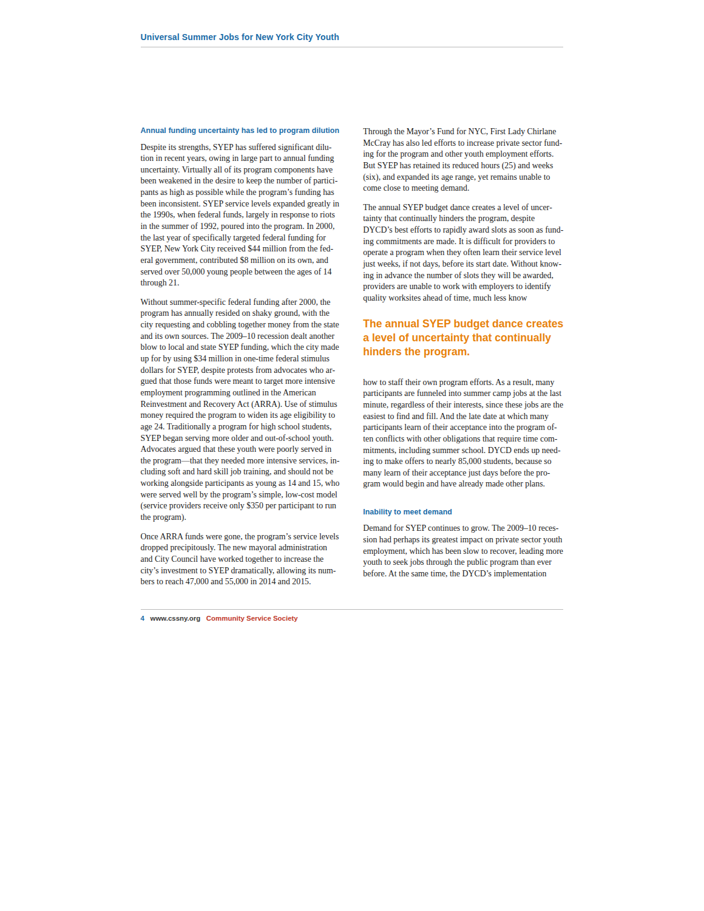Universal Summer Jobs for New York City Youth
Annual funding uncertainty has led to program dilution
Despite its strengths, SYEP has suffered significant dilution in recent years, owing in large part to annual funding uncertainty. Virtually all of its program components have been weakened in the desire to keep the number of participants as high as possible while the program’s funding has been inconsistent. SYEP service levels expanded greatly in the 1990s, when federal funds, largely in response to riots in the summer of 1992, poured into the program. In 2000, the last year of specifically targeted federal funding for SYEP, New York City received $44 million from the federal government, contributed $8 million on its own, and served over 50,000 young people between the ages of 14 through 21.
Without summer-specific federal funding after 2000, the program has annually resided on shaky ground, with the city requesting and cobbling together money from the state and its own sources. The 2009–10 recession dealt another blow to local and state SYEP funding, which the city made up for by using $34 million in one-time federal stimulus dollars for SYEP, despite protests from advocates who argued that those funds were meant to target more intensive employment programming outlined in the American Reinvestment and Recovery Act (ARRA). Use of stimulus money required the program to widen its age eligibility to age 24. Traditionally a program for high school students, SYEP began serving more older and out-of-school youth. Advocates argued that these youth were poorly served in the program—that they needed more intensive services, including soft and hard skill job training, and should not be working alongside participants as young as 14 and 15, who were served well by the program’s simple, low-cost model (service providers receive only $350 per participant to run the program).
Once ARRA funds were gone, the program’s service levels dropped precipitously. The new mayoral administration and City Council have worked together to increase the city’s investment to SYEP dramatically, allowing its numbers to reach 47,000 and 55,000 in 2014 and 2015.
Through the Mayor’s Fund for NYC, First Lady Chirlane McCray has also led efforts to increase private sector funding for the program and other youth employment efforts. But SYEP has retained its reduced hours (25) and weeks (six), and expanded its age range, yet remains unable to come close to meeting demand.
The annual SYEP budget dance creates a level of uncertainty that continually hinders the program, despite DYCD’s best efforts to rapidly award slots as soon as funding commitments are made. It is difficult for providers to operate a program when they often learn their service level just weeks, if not days, before its start date. Without knowing in advance the number of slots they will be awarded, providers are unable to work with employers to identify quality worksites ahead of time, much less know
The annual SYEP budget dance creates a level of uncertainty that continually hinders the program.
how to staff their own program efforts. As a result, many participants are funneled into summer camp jobs at the last minute, regardless of their interests, since these jobs are the easiest to find and fill. And the late date at which many participants learn of their acceptance into the program often conflicts with other obligations that require time commitments, including summer school. DYCD ends up needing to make offers to nearly 85,000 students, because so many learn of their acceptance just days before the program would begin and have already made other plans.
Inability to meet demand
Demand for SYEP continues to grow. The 2009–10 recession had perhaps its greatest impact on private sector youth employment, which has been slow to recover, leading more youth to seek jobs through the public program than ever before. At the same time, the DYCD’s implementation
4 www.cssny.org Community Service Society